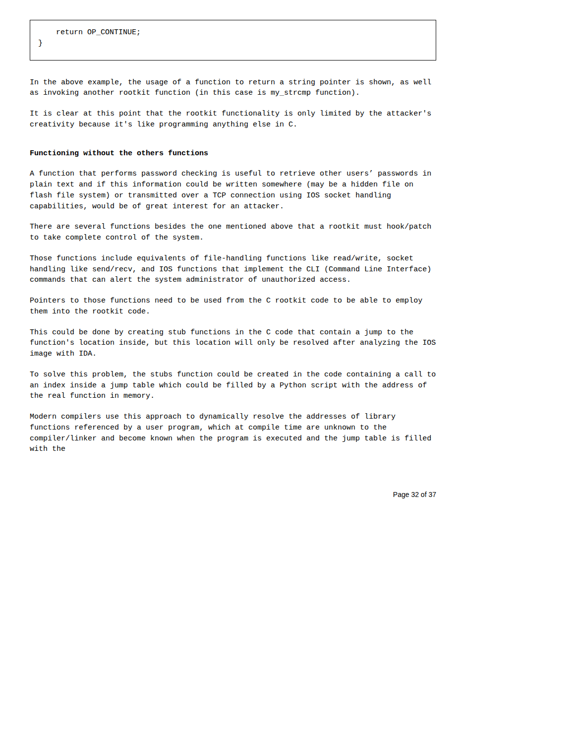return OP_CONTINUE;
}
In the above example, the usage of a function to return a string pointer is shown, as well as invoking another rootkit function (in this case is my_strcmp function).
It is clear at this point that the rootkit functionality is only limited by the attacker's creativity because it's like programming anything else in C.
Functioning without the others functions
A function that performs password checking is useful to retrieve other users’ passwords in plain text and if this information could be written somewhere (may be a hidden file on flash file system) or transmitted over a TCP connection using IOS socket handling capabilities, would be of great interest for an attacker.
There are several functions besides the one mentioned above that a rootkit must hook/patch to take complete control of the system.
Those functions include equivalents of file-handling functions like read/write, socket handling like send/recv, and IOS functions that implement the CLI (Command Line Interface) commands that can alert the system administrator of unauthorized access.
Pointers to those functions need to be used from the C rootkit code to be able to employ them into the rootkit code.
This could be done by creating stub functions in the C code that contain a jump to the function's location inside, but this location will only be resolved after analyzing the IOS image with IDA.
To solve this problem, the stubs function could be created in the code containing a call to an index inside a jump table which could be filled by a Python script with the address of the real function in memory.
Modern compilers use this approach to dynamically resolve the addresses of library functions referenced by a user program, which at compile time are unknown to the compiler/linker and become known when the program is executed and the jump table is filled with the
Page 32 of 37